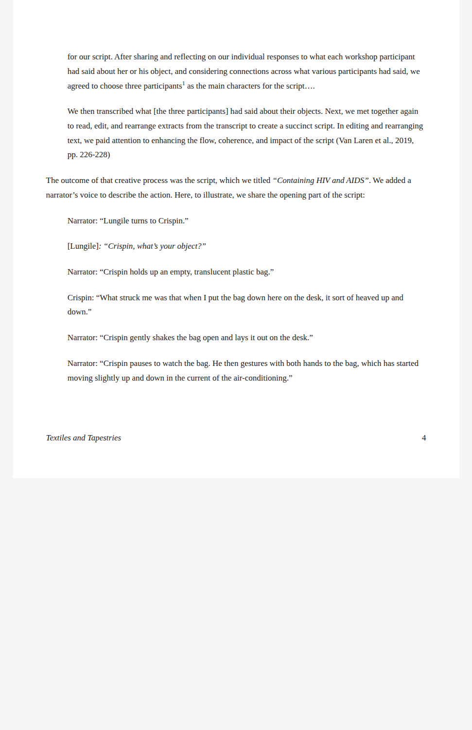for our script. After sharing and reflecting on our individual responses to what each workshop participant had said about her or his object, and considering connections across what various participants had said, we agreed to choose three participants1 as the main characters for the script….
We then transcribed what [the three participants] had said about their objects. Next, we met together again to read, edit, and rearrange extracts from the transcript to create a succinct script. In editing and rearranging text, we paid attention to enhancing the flow, coherence, and impact of the script (Van Laren et al., 2019, pp. 226-228)
The outcome of that creative process was the script, which we titled “Containing HIV and AIDS”. We added a narrator’s voice to describe the action. Here, to illustrate, we share the opening part of the script:
Narrator: “Lungile turns to Crispin.”
[Lungile]: “Crispin, what’s your object?”
Narrator: “Crispin holds up an empty, translucent plastic bag.”
Crispin: “What struck me was that when I put the bag down here on the desk, it sort of heaved up and down.”
Narrator: “Crispin gently shakes the bag open and lays it out on the desk.”
Narrator: “Crispin pauses to watch the bag. He then gestures with both hands to the bag, which has started moving slightly up and down in the current of the air-conditioning.”
Textiles and Tapestries 4